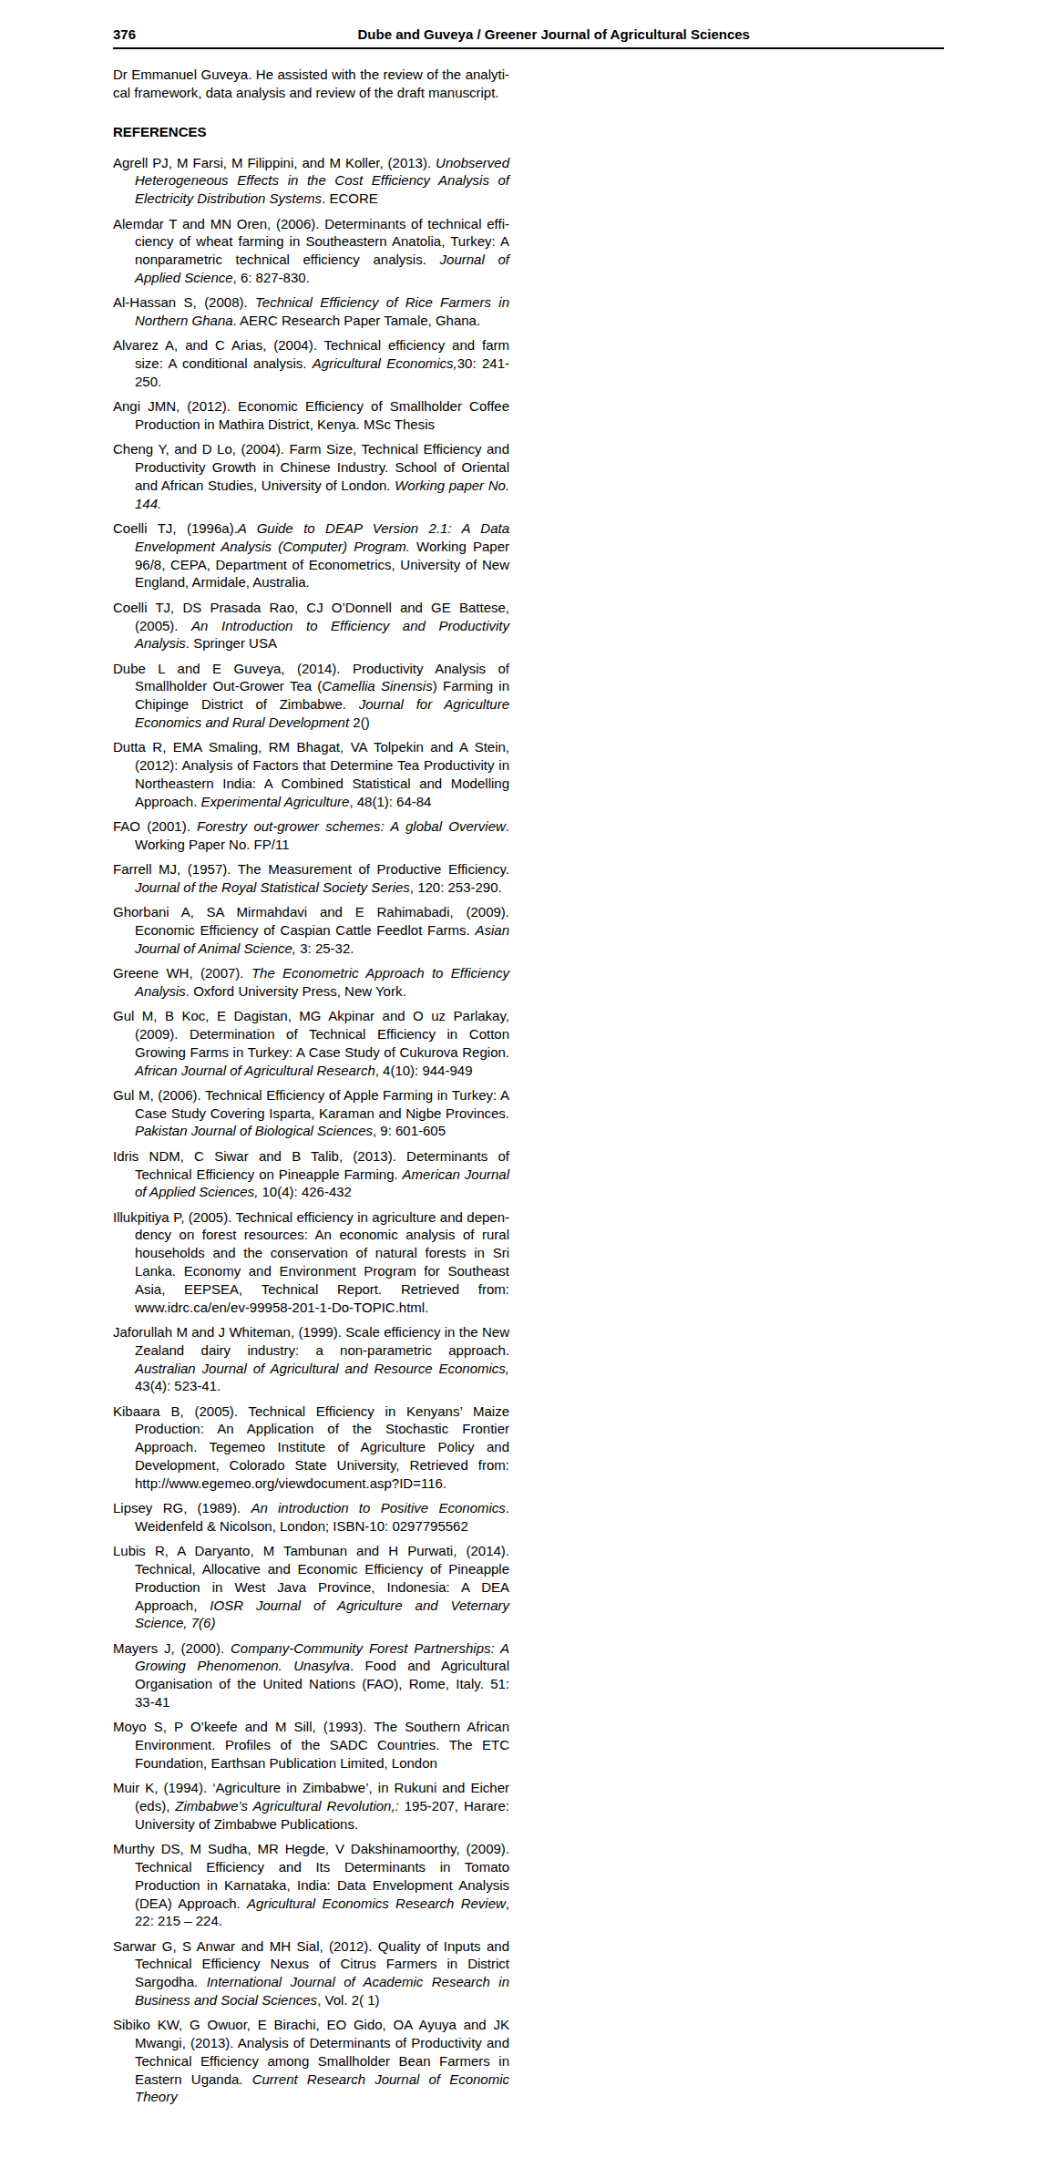376
Dube and Guveya / Greener Journal of Agricultural Sciences
Dr Emmanuel Guveya. He assisted with the review of the analytical framework, data analysis and review of the draft manuscript.
REFERENCES
Agrell PJ, M Farsi, M Filippini, and M Koller, (2013). Unobserved Heterogeneous Effects in the Cost Efficiency Analysis of Electricity Distribution Systems. ECORE
Alemdar T and MN Oren, (2006). Determinants of technical efficiency of wheat farming in Southeastern Anatolia, Turkey: A nonparametric technical efficiency analysis. Journal of Applied Science, 6: 827-830.
Al-Hassan S, (2008). Technical Efficiency of Rice Farmers in Northern Ghana. AERC Research Paper Tamale, Ghana.
Alvarez A, and C Arias, (2004). Technical efficiency and farm size: A conditional analysis. Agricultural Economics, 30: 241-250.
Angi JMN, (2012). Economic Efficiency of Smallholder Coffee Production in Mathira District, Kenya. MSc Thesis
Cheng Y, and D Lo, (2004). Farm Size, Technical Efficiency and Productivity Growth in Chinese Industry. School of Oriental and African Studies, University of London. Working paper No. 144.
Coelli TJ, (1996a).A Guide to DEAP Version 2.1: A Data Envelopment Analysis (Computer) Program. Working Paper 96/8, CEPA, Department of Econometrics, University of New England, Armidale, Australia.
Coelli TJ, DS Prasada Rao, CJ O’Donnell and GE Battese, (2005). An Introduction to Efficiency and Productivity Analysis. Springer USA
Dube L and E Guveya, (2014). Productivity Analysis of Smallholder Out-Grower Tea (Camellia Sinensis) Farming in Chipinge District of Zimbabwe. Journal for Agriculture Economics and Rural Development 2()
Dutta R, EMA Smaling, RM Bhagat, VA Tolpekin and A Stein, (2012): Analysis of Factors that Determine Tea Productivity in Northeastern India: A Combined Statistical and Modelling Approach. Experimental Agriculture, 48(1): 64-84
FAO (2001). Forestry out-grower schemes: A global Overview. Working Paper No. FP/11
Farrell MJ, (1957). The Measurement of Productive Efficiency. Journal of the Royal Statistical Society Series, 120: 253-290.
Ghorbani A, SA Mirmahdavi and E Rahimabadi, (2009). Economic Efficiency of Caspian Cattle Feedlot Farms. Asian Journal of Animal Science, 3: 25-32.
Greene WH, (2007). The Econometric Approach to Efficiency Analysis. Oxford University Press, New York.
Gul M, B Koc, E Dagistan, MG Akpinar and O uz Parlakay, (2009). Determination of Technical Efficiency in Cotton Growing Farms in Turkey: A Case Study of Cukurova Region. African Journal of Agricultural Research, 4(10): 944-949
Gul M, (2006). Technical Efficiency of Apple Farming in Turkey: A Case Study Covering Isparta, Karaman and Nigbe Provinces. Pakistan Journal of Biological Sciences, 9: 601-605
Idris NDM, C Siwar and B Talib, (2013). Determinants of Technical Efficiency on Pineapple Farming. American Journal of Applied Sciences, 10(4): 426-432
Illukpitiya P, (2005). Technical efficiency in agriculture and dependency on forest resources: An economic analysis of rural households and the conservation of natural forests in Sri Lanka. Economy and Environment Program for Southeast Asia, EEPSEA, Technical Report. Retrieved from: www.idrc.ca/en/ev-99958-201-1-Do-TOPIC.html.
Jaforullah M and J Whiteman, (1999). Scale efficiency in the New Zealand dairy industry: a non-parametric approach. Australian Journal of Agricultural and Resource Economics, 43(4): 523-41.
Kibaara B, (2005). Technical Efficiency in Kenyans’ Maize Production: An Application of the Stochastic Frontier Approach. Tegemeo Institute of Agriculture Policy and Development, Colorado State University, Retrieved from: http://www.egemeo.org/viewdocument.asp?ID=116.
Lipsey RG, (1989). An introduction to Positive Economics. Weidenfeld & Nicolson, London; ISBN-10: 0297795562
Lubis R, A Daryanto, M Tambunan and H Purwati, (2014). Technical, Allocative and Economic Efficiency of Pineapple Production in West Java Province, Indonesia: A DEA Approach, IOSR Journal of Agriculture and Veternary Science, 7(6)
Mayers J, (2000). Company-Community Forest Partnerships: A Growing Phenomenon. Unasylva. Food and Agricultural Organisation of the United Nations (FAO), Rome, Italy. 51: 33-41
Moyo S, P O’keefe and M Sill, (1993). The Southern African Environment. Profiles of the SADC Countries. The ETC Foundation, Earthsan Publication Limited, London
Muir K, (1994). ‘Agriculture in Zimbabwe’, in Rukuni and Eicher (eds), Zimbabwe’s Agricultural Revolution,: 195-207, Harare: University of Zimbabwe Publications.
Murthy DS, M Sudha, MR Hegde, V Dakshinamoorthy, (2009). Technical Efficiency and Its Determinants in Tomato Production in Karnataka, India: Data Envelopment Analysis (DEA) Approach. Agricultural Economics Research Review, 22: 215 – 224.
Sarwar G, S Anwar and MH Sial, (2012). Quality of Inputs and Technical Efficiency Nexus of Citrus Farmers in District Sargodha. International Journal of Academic Research in Business and Social Sciences, Vol. 2( 1)
Sibiko KW, G Owuor, E Birachi, EO Gido, OA Ayuya and JK Mwangi, (2013). Analysis of Determinants of Productivity and Technical Efficiency among Smallholder Bean Farmers in Eastern Uganda. Current Research Journal of Economic Theory